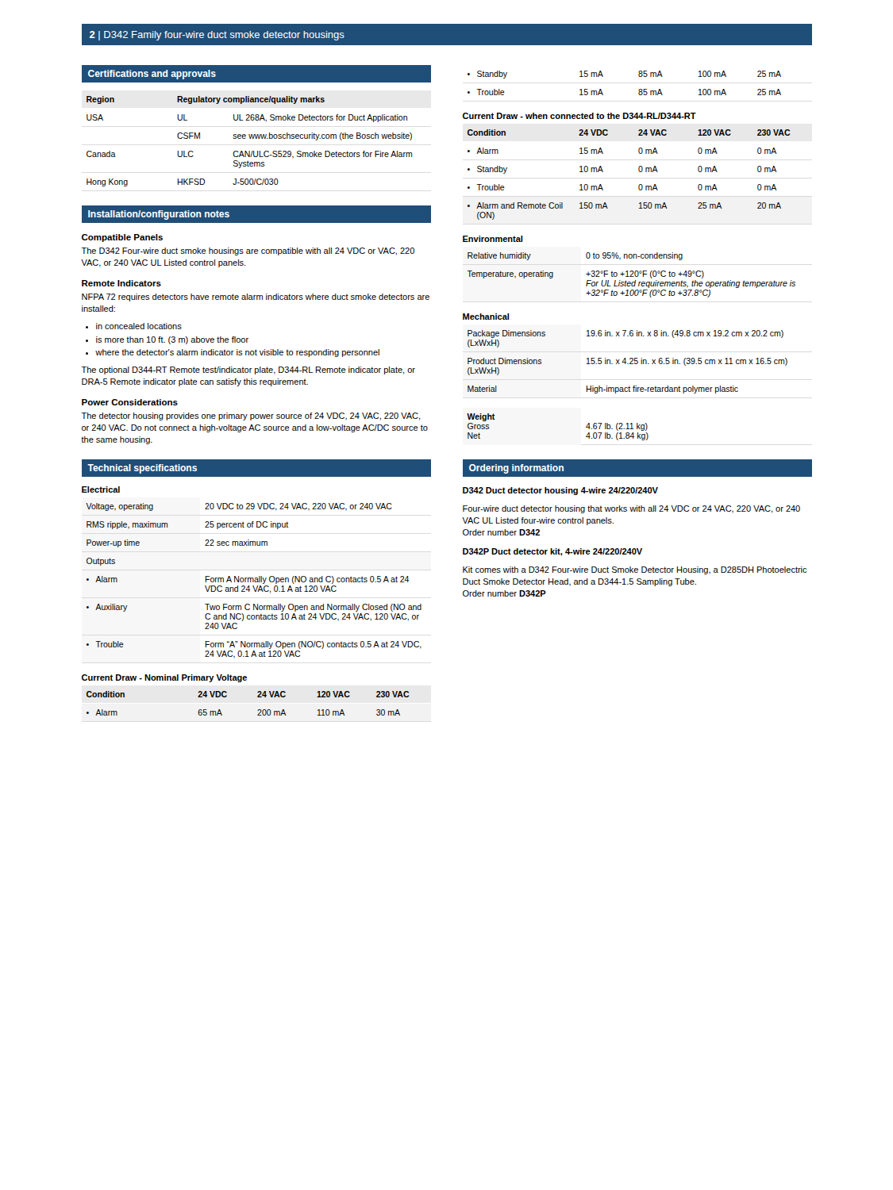2 | D342 Family four-wire duct smoke detector housings
Certifications and approvals
| Region | Regulatory compliance/quality marks |
| --- | --- |
| USA | UL | UL 268A, Smoke Detectors for Duct Application |
| | CSFM | see www.boschsecurity.com (the Bosch website) |
| Canada | ULC | CAN/ULC-S529, Smoke Detectors for Fire Alarm Systems |
| Hong Kong | HKFSD | J-500/C/030 |
Installation/configuration notes
Compatible Panels
The D342 Four-wire duct smoke housings are compatible with all 24 VDC or VAC, 220 VAC, or 240 VAC UL Listed control panels.
Remote Indicators
NFPA 72 requires detectors have remote alarm indicators where duct smoke detectors are installed:
in concealed locations
is more than 10 ft. (3 m) above the floor
where the detector's alarm indicator is not visible to responding personnel
The optional D344-RT Remote test/indicator plate, D344-RL Remote indicator plate, or DRA-5 Remote indicator plate can satisfy this requirement.
Power Considerations
The detector housing provides one primary power source of 24 VDC, 24 VAC, 220 VAC, or 240 VAC. Do not connect a high-voltage AC source and a low-voltage AC/DC source to the same housing.
Technical specifications
Electrical
| Voltage, operating | 20 VDC to 29 VDC, 24 VAC, 220 VAC, or 240 VAC |
| RMS ripple, maximum | 25 percent of DC input |
| Power-up time | 22 sec maximum |
| Outputs |
| Alarm | Form A Normally Open (NO and C) contacts 0.5 A at 24 VDC and 24 VAC, 0.1 A at 120 VAC |
| Auxiliary | Two Form C Normally Open and Normally Closed (NO and C and NC) contacts 10 A at 24 VDC, 24 VAC, 120 VAC, or 240 VAC |
| Trouble | Form “A” Normally Open (NO/C) contacts 0.5 A at 24 VDC, 24 VAC, 0.1 A at 120 VAC |
Current Draw - Nominal Primary Voltage
| Condition | 24 VDC | 24 VAC | 120 VAC | 230 VAC |
| --- | --- | --- | --- | --- |
| Alarm | 65 mA | 200 mA | 110 mA | 30 mA |
| Standby | 15 mA | 85 mA | 100 mA | 25 mA |
| Trouble | 15 mA | 85 mA | 100 mA | 25 mA |
Current Draw - when connected to the D344-RL/D344-RT
| Condition | 24 VDC | 24 VAC | 120 VAC | 230 VAC |
| --- | --- | --- | --- | --- |
| Alarm | 15 mA | 0 mA | 0 mA | 0 mA |
| Standby | 10 mA | 0 mA | 0 mA | 0 mA |
| Trouble | 10 mA | 0 mA | 0 mA | 0 mA |
| Alarm and Remote Coil (ON) | 150 mA | 150 mA | 25 mA | 20 mA |
Environmental
| Relative humidity | 0 to 95%, non-condensing |
| Temperature, operating | +32°F to +120°F (0°C to +49°C) For UL Listed requirements, the operating temperature is +32°F to +100°F (0°C to +37.8°C) |
Mechanical
| Package Dimensions (LxWxH) | 19.6 in. x 7.6 in. x 8 in. (49.8 cm x 19.2 cm x 20.2 cm) |
| Product Dimensions (LxWxH) | 15.5 in. x 4.25 in. x 6.5 in. (39.5 cm x 11 cm x 16.5 cm) |
| Material | High-impact fire-retardant polymer plastic |
| Weight Gross Net | 4.67 lb. (2.11 kg) 4.07 lb. (1.84 kg) |
Ordering information
D342 Duct detector housing 4-wire 24/220/240V
Four-wire duct detector housing that works with all 24 VDC or 24 VAC, 220 VAC, or 240 VAC UL Listed four-wire control panels.
Order number D342
D342P Duct detector kit, 4-wire 24/220/240V
Kit comes with a D342 Four-wire Duct Smoke Detector Housing, a D285DH Photoelectric Duct Smoke Detector Head, and a D344-1.5 Sampling Tube.
Order number D342P